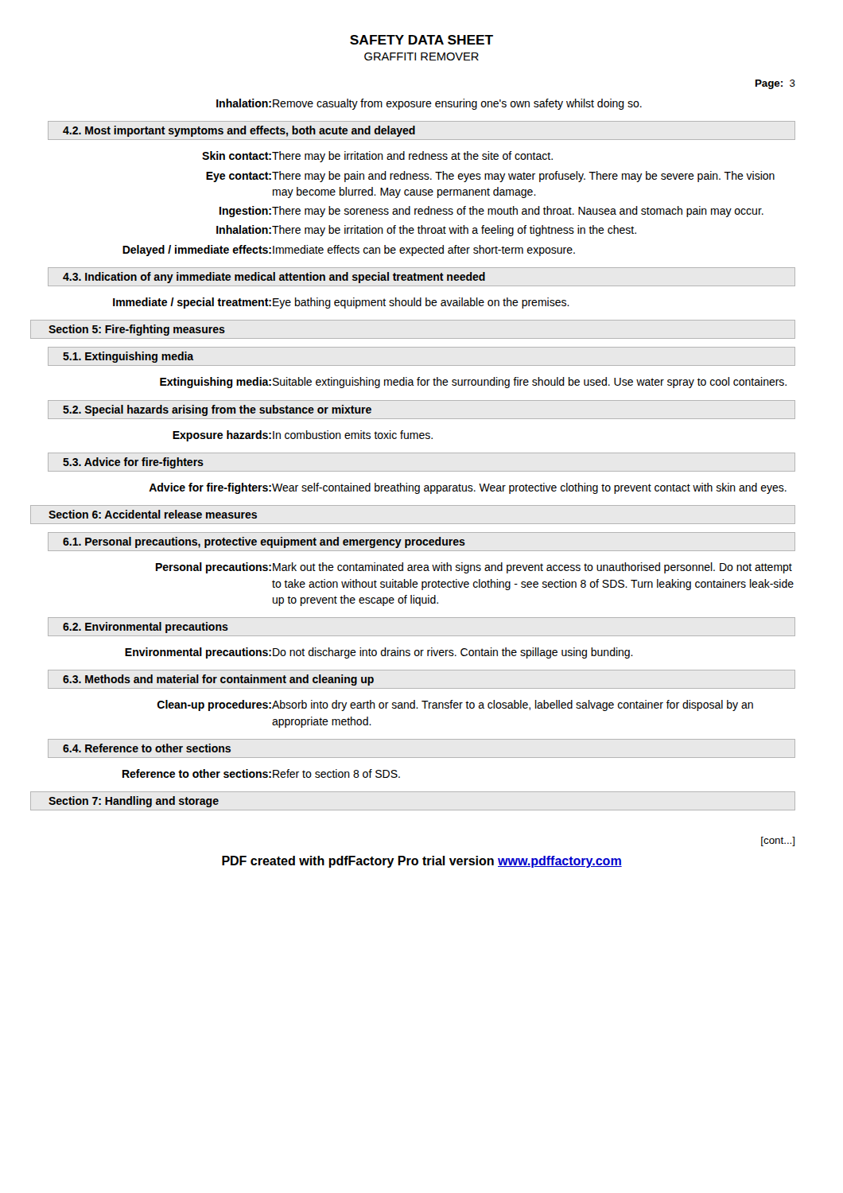SAFETY DATA SHEET
GRAFFITI REMOVER
Page: 3
| Inhalation: | Remove casualty from exposure ensuring one's own safety whilst doing so. |
4.2. Most important symptoms and effects, both acute and delayed
| Skin contact: | There may be irritation and redness at the site of contact. |
| Eye contact: | There may be pain and redness. The eyes may water profusely. There may be severe pain. The vision may become blurred. May cause permanent damage. |
| Ingestion: | There may be soreness and redness of the mouth and throat. Nausea and stomach pain may occur. |
| Inhalation: | There may be irritation of the throat with a feeling of tightness in the chest. |
| Delayed / immediate effects: | Immediate effects can be expected after short-term exposure. |
4.3. Indication of any immediate medical attention and special treatment needed
| Immediate / special treatment: | Eye bathing equipment should be available on the premises. |
Section 5: Fire-fighting measures
5.1. Extinguishing media
| Extinguishing media: | Suitable extinguishing media for the surrounding fire should be used. Use water spray to cool containers. |
5.2. Special hazards arising from the substance or mixture
| Exposure hazards: | In combustion emits toxic fumes. |
5.3. Advice for fire-fighters
| Advice for fire-fighters: | Wear self-contained breathing apparatus. Wear protective clothing to prevent contact with skin and eyes. |
Section 6: Accidental release measures
6.1. Personal precautions, protective equipment and emergency procedures
| Personal precautions: | Mark out the contaminated area with signs and prevent access to unauthorised personnel. Do not attempt to take action without suitable protective clothing - see section 8 of SDS. Turn leaking containers leak-side up to prevent the escape of liquid. |
6.2. Environmental precautions
| Environmental precautions: | Do not discharge into drains or rivers. Contain the spillage using bunding. |
6.3. Methods and material for containment and cleaning up
| Clean-up procedures: | Absorb into dry earth or sand. Transfer to a closable, labelled salvage container for disposal by an appropriate method. |
6.4. Reference to other sections
| Reference to other sections: | Refer to section 8 of SDS. |
Section 7: Handling and storage
[cont...]
PDF created with pdfFactory Pro trial version www.pdffactory.com